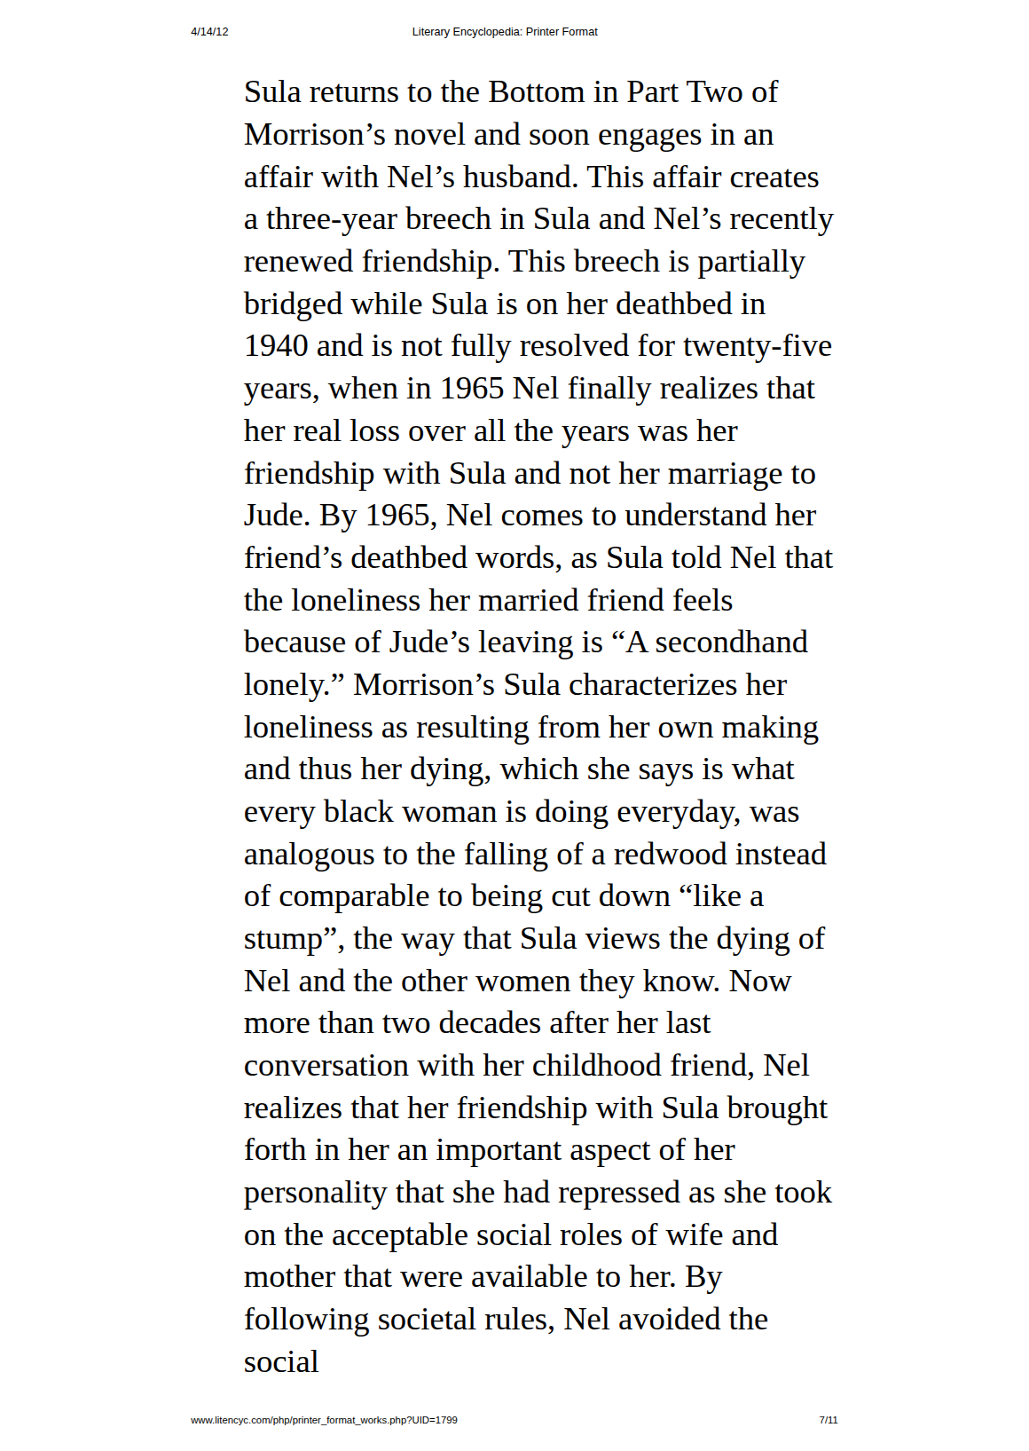4/14/12
Literary Encyclopedia: Printer Format
Sula returns to the Bottom in Part Two of Morrison’s novel and soon engages in an affair with Nel’s husband. This affair creates a three-year breech in Sula and Nel’s recently renewed friendship. This breech is partially bridged while Sula is on her deathbed in 1940 and is not fully resolved for twenty-five years, when in 1965 Nel finally realizes that her real loss over all the years was her friendship with Sula and not her marriage to Jude. By 1965, Nel comes to understand her friend’s deathbed words, as Sula told Nel that the loneliness her married friend feels because of Jude’s leaving is “A secondhand lonely.” Morrison’s Sula characterizes her loneliness as resulting from her own making and thus her dying, which she says is what every black woman is doing everyday, was analogous to the falling of a redwood instead of comparable to being cut down “like a stump”, the way that Sula views the dying of Nel and the other women they know. Now more than two decades after her last conversation with her childhood friend, Nel realizes that her friendship with Sula brought forth in her an important aspect of her personality that she had repressed as she took on the acceptable social roles of wife and mother that were available to her. By following societal rules, Nel avoided the social
www.litencyc.com/php/printer_format_works.php?UID=1799
7/11